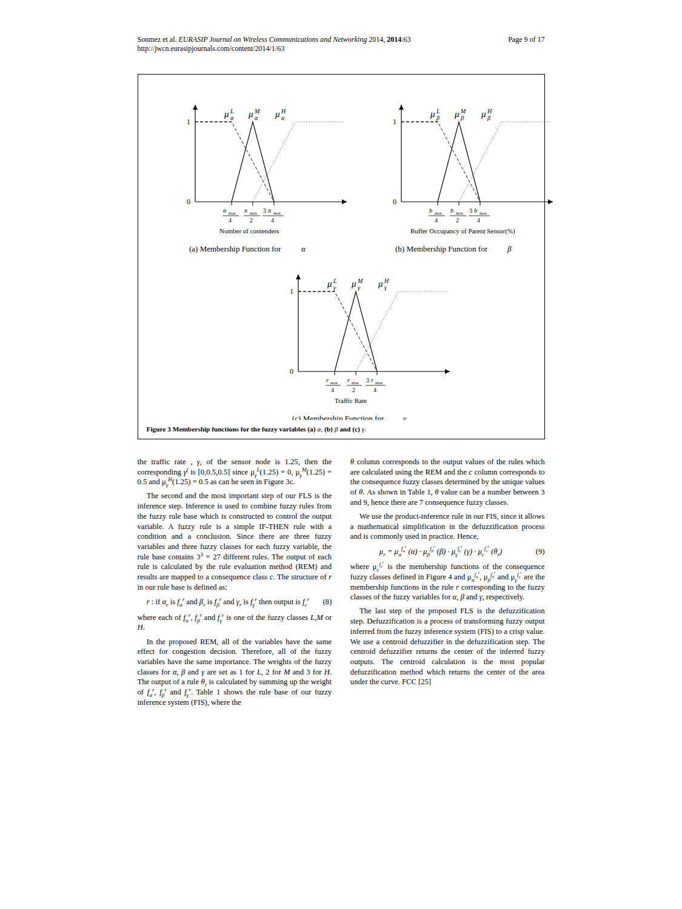Sonmez et al. EURASIP Journal on Wireless Communications and Networking 2014, 2014:63
http://jwcn.eurasipjournals.com/content/2014/1/63
Page 9 of 17
1 0 n max 4 n max 2 3 n max 4 μ L α μ M α μ H α Number of contenders (a) Membership Function for α 1 0 b max 4 b max 2 3 b max 4 μ L β μ M β μ H β Buffer Occupancy of Parent Sensor(%) (b) Membership Function for β 1 0 r max 4 r max 2 3 r max 4 μ L γ μ M γ μ H γ Traffic Rate (c) Membership Function for γ
Figure 3 Membership functions for the fuzzy variables (a) α, (b) β and (c) γ.
the traffic rate , γ, of the sensor node is 1.25, then the corresponding γf is [0,0.5,0.5] since μγL(1.25) = 0, μγM(1.25) = 0.5 and μγH(1.25) = 0.5 as can be seen in Figure 3c.
The second and the most important step of our FLS is the inference step. Inference is used to combine fuzzy rules from the fuzzy rule base which is constructed to control the output variable. A fuzzy rule is a simple IF-THEN rule with a condition and a conclusion. Since there are three fuzzy variables and three fuzzy classes for each fuzzy variable, the rule base contains 33 = 27 different rules. The output of each rule is calculated by the rule evaluation method (REM) and results are mapped to a consequence class c. The structure of r in our rule base is defined as:
r : if αr is fαr and βr is fβr and γr is fγr then output is fcr
(8)
where each of fαr, fβr and fγr is one of the fuzzy classes L,M or H.
In the proposed REM, all of the variables have the same effect for congestion decision. Therefore, all of the fuzzy variables have the same importance. The weights of the fuzzy classes for α, β and γ are set as 1 for L, 2 for M and 3 for H. The output of a rule θr is calculated by summing up the weight of fαr, fβr and fγr. Table 1 shows the rule base of our fuzzy inference system (FIS), where the
θ column corresponds to the output values of the rules which are calculated using the REM and the c column corresponds to the consequence fuzzy classes determined by the unique values of θ. As shown in Table 1, θ value can be a number between 3 and 9, hence there are 7 consequence fuzzy classes.
We use the product-inference rule in our FIS, since it allows a mathematical simplification in the defuzzification process and is commonly used in practice. Hence,
μr = μαfαr (α) · μβfβr (β) · μγfγr (γ) · μcfcr (θr)
(9)
where μcfcr is the membership functions of the consequence fuzzy classes defined in Figure 4 and μαfαr, μβfβr and μγfγr are the membership functions in the rule r corresponding to the fuzzy classes of the fuzzy variables for α, β and γ, respectively.
The last step of the proposed FLS is the defuzzification step. Defuzzification is a process of transforming fuzzy output inferred from the fuzzy inference system (FIS) to a crisp value. We use a centroid defuzzifier in the defuzzification step. The centroid defuzzifier returns the center of the inferred fuzzy outputs. The centroid calculation is the most popular defuzzification method which returns the center of the area under the curve. FCC [25]